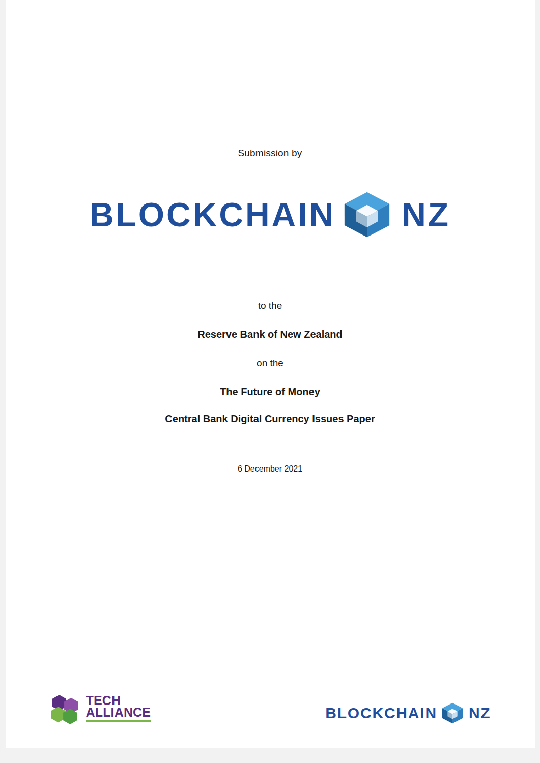Submission by
BLOCKCHAIN NZ
to the
Reserve Bank of New Zealand
on the
The Future of Money
Central Bank Digital Currency Issues Paper
6 December 2021
TECH ALLIANCE
BLOCKCHAIN NZ